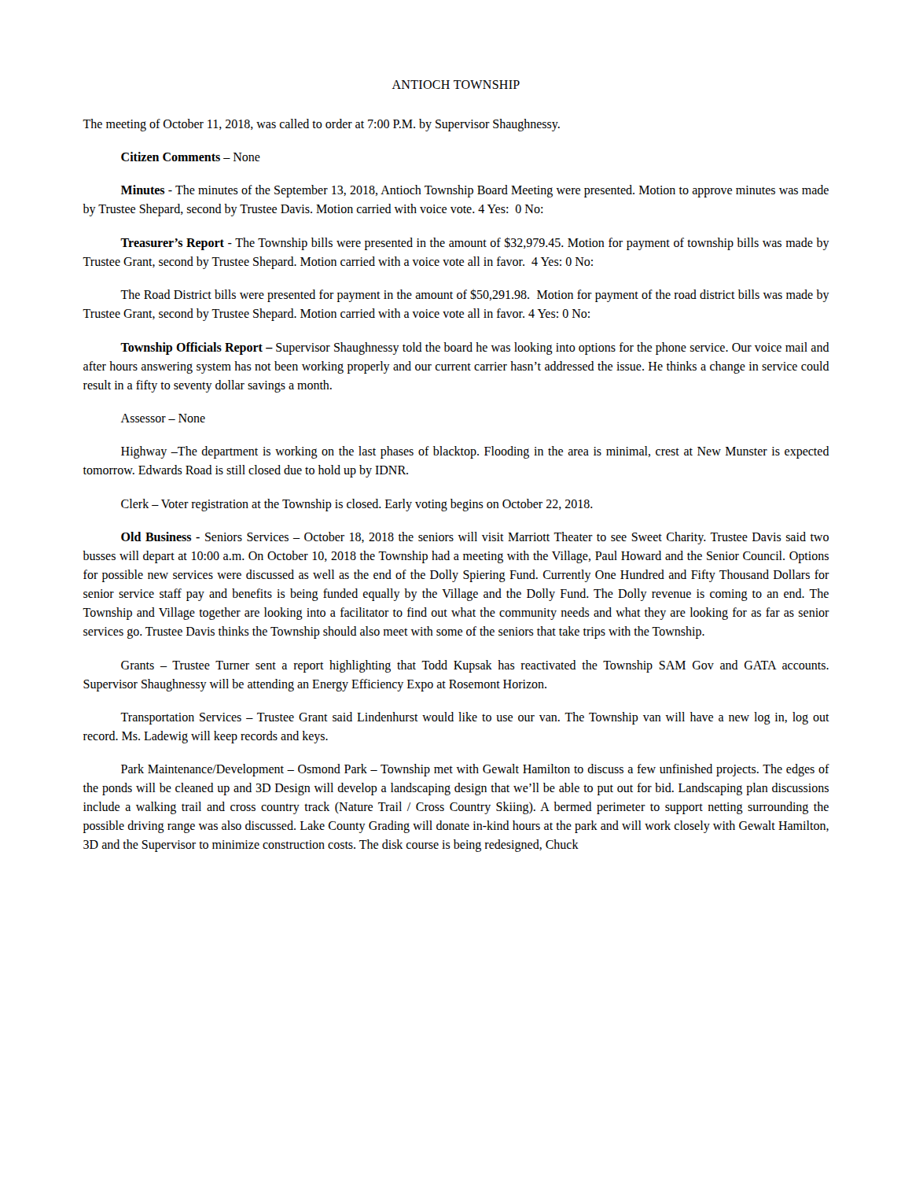ANTIOCH TOWNSHIP
The meeting of October 11, 2018, was called to order at 7:00 P.M. by Supervisor Shaughnessy.
Citizen Comments – None
Minutes - The minutes of the September 13, 2018, Antioch Township Board Meeting were presented. Motion to approve minutes was made by Trustee Shepard, second by Trustee Davis. Motion carried with voice vote. 4 Yes: 0 No:
Treasurer’s Report - The Township bills were presented in the amount of $32,979.45. Motion for payment of township bills was made by Trustee Grant, second by Trustee Shepard. Motion carried with a voice vote all in favor. 4 Yes: 0 No:
The Road District bills were presented for payment in the amount of $50,291.98. Motion for payment of the road district bills was made by Trustee Grant, second by Trustee Shepard. Motion carried with a voice vote all in favor. 4 Yes: 0 No:
Township Officials Report – Supervisor Shaughnessy told the board he was looking into options for the phone service. Our voice mail and after hours answering system has not been working properly and our current carrier hasn’t addressed the issue. He thinks a change in service could result in a fifty to seventy dollar savings a month.
Assessor – None
Highway –The department is working on the last phases of blacktop. Flooding in the area is minimal, crest at New Munster is expected tomorrow. Edwards Road is still closed due to hold up by IDNR.
Clerk – Voter registration at the Township is closed. Early voting begins on October 22, 2018.
Old Business - Seniors Services – October 18, 2018 the seniors will visit Marriott Theater to see Sweet Charity. Trustee Davis said two busses will depart at 10:00 a.m. On October 10, 2018 the Township had a meeting with the Village, Paul Howard and the Senior Council. Options for possible new services were discussed as well as the end of the Dolly Spiering Fund. Currently One Hundred and Fifty Thousand Dollars for senior service staff pay and benefits is being funded equally by the Village and the Dolly Fund. The Dolly revenue is coming to an end. The Township and Village together are looking into a facilitator to find out what the community needs and what they are looking for as far as senior services go. Trustee Davis thinks the Township should also meet with some of the seniors that take trips with the Township.
Grants – Trustee Turner sent a report highlighting that Todd Kupsak has reactivated the Township SAM Gov and GATA accounts. Supervisor Shaughnessy will be attending an Energy Efficiency Expo at Rosemont Horizon.
Transportation Services – Trustee Grant said Lindenhurst would like to use our van. The Township van will have a new log in, log out record. Ms. Ladewig will keep records and keys.
Park Maintenance/Development – Osmond Park – Township met with Gewalt Hamilton to discuss a few unfinished projects. The edges of the ponds will be cleaned up and 3D Design will develop a landscaping design that we’ll be able to put out for bid. Landscaping plan discussions include a walking trail and cross country track (Nature Trail / Cross Country Skiing). A bermed perimeter to support netting surrounding the possible driving range was also discussed. Lake County Grading will donate in-kind hours at the park and will work closely with Gewalt Hamilton, 3D and the Supervisor to minimize construction costs. The disk course is being redesigned, Chuck